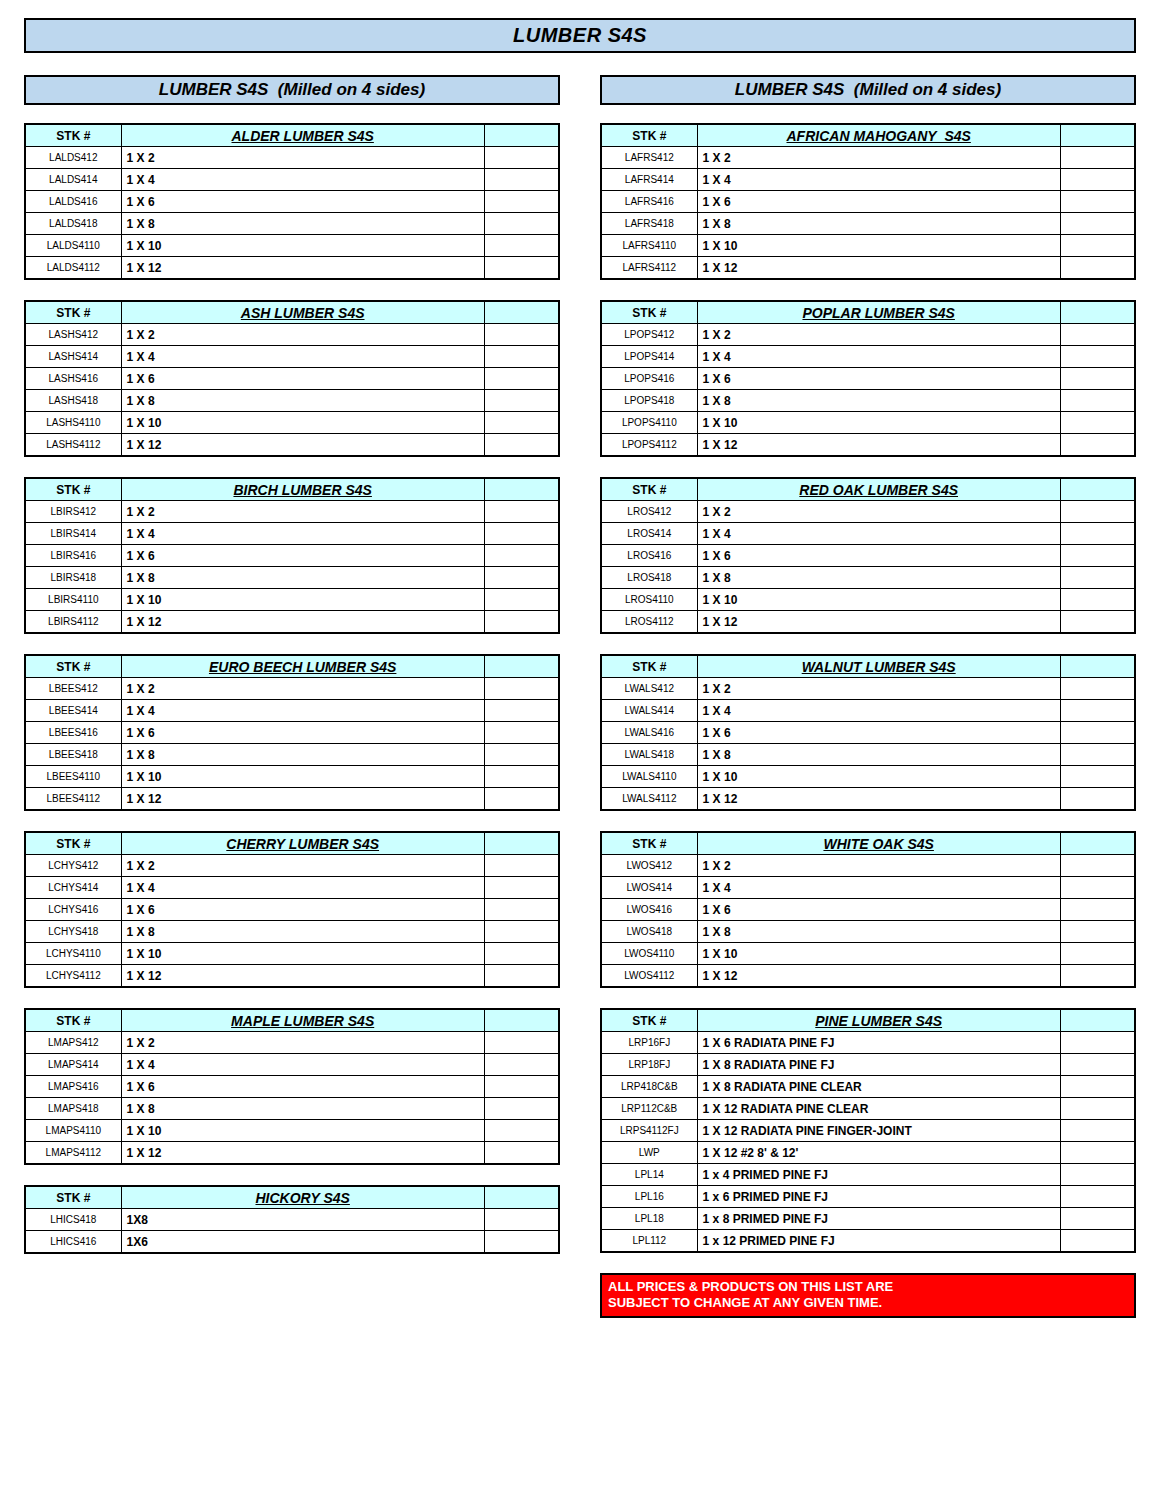LUMBER S4S
LUMBER S4S (Milled on 4 sides)
| STK # | ALDER LUMBER S4S | |
| --- | --- | --- |
| LALDS412 | 1 X 2 | |
| LALDS414 | 1 X 4 | |
| LALDS416 | 1 X 6 | |
| LALDS418 | 1 X 8 | |
| LALDS4110 | 1 X 10 | |
| LALDS4112 | 1 X 12 | |
| STK # | ASH LUMBER S4S | |
| --- | --- | --- |
| LASHS412 | 1 X 2 | |
| LASHS414 | 1 X 4 | |
| LASHS416 | 1 X 6 | |
| LASHS418 | 1 X 8 | |
| LASHS4110 | 1 X 10 | |
| LASHS4112 | 1 X 12 | |
| STK # | BIRCH LUMBER S4S | |
| --- | --- | --- |
| LBIRS412 | 1 X 2 | |
| LBIRS414 | 1 X 4 | |
| LBIRS416 | 1 X 6 | |
| LBIRS418 | 1 X 8 | |
| LBIRS4110 | 1 X 10 | |
| LBIRS4112 | 1 X 12 | |
| STK # | EURO BEECH LUMBER S4S | |
| --- | --- | --- |
| LBEES412 | 1 X 2 | |
| LBEES414 | 1 X 4 | |
| LBEES416 | 1 X 6 | |
| LBEES418 | 1 X 8 | |
| LBEES4110 | 1 X 10 | |
| LBEES4112 | 1 X 12 | |
| STK # | CHERRY LUMBER S4S | |
| --- | --- | --- |
| LCHYS412 | 1 X 2 | |
| LCHYS414 | 1 X 4 | |
| LCHYS416 | 1 X 6 | |
| LCHYS418 | 1 X 8 | |
| LCHYS4110 | 1 X 10 | |
| LCHYS4112 | 1 X 12 | |
| STK # | MAPLE LUMBER S4S | |
| --- | --- | --- |
| LMAPS412 | 1 X 2 | |
| LMAPS414 | 1 X 4 | |
| LMAPS416 | 1 X 6 | |
| LMAPS418 | 1 X 8 | |
| LMAPS4110 | 1 X 10 | |
| LMAPS4112 | 1 X 12 | |
| STK # | HICKORY S4S | |
| --- | --- | --- |
| LHICS418 | 1X8 | |
| LHICS416 | 1X6 | |
LUMBER S4S (Milled on 4 sides)
| STK # | AFRICAN MAHOGANY S4S | |
| --- | --- | --- |
| LAFRS412 | 1 X 2 | |
| LAFRS414 | 1 X 4 | |
| LAFRS416 | 1 X 6 | |
| LAFRS418 | 1 X 8 | |
| LAFRS4110 | 1 X 10 | |
| LAFRS4112 | 1 X 12 | |
| STK # | POPLAR LUMBER S4S | |
| --- | --- | --- |
| LPOPS412 | 1 X 2 | |
| LPOPS414 | 1 X 4 | |
| LPOPS416 | 1 X 6 | |
| LPOPS418 | 1 X 8 | |
| LPOPS4110 | 1 X 10 | |
| LPOPS4112 | 1 X 12 | |
| STK # | RED OAK LUMBER S4S | |
| --- | --- | --- |
| LROS412 | 1 X 2 | |
| LROS414 | 1 X 4 | |
| LROS416 | 1 X 6 | |
| LROS418 | 1 X 8 | |
| LROS4110 | 1 X 10 | |
| LROS4112 | 1 X 12 | |
| STK # | WALNUT LUMBER S4S | |
| --- | --- | --- |
| LWALS412 | 1 X 2 | |
| LWALS414 | 1 X 4 | |
| LWALS416 | 1 X 6 | |
| LWALS418 | 1 X 8 | |
| LWALS4110 | 1 X 10 | |
| LWALS4112 | 1 X 12 | |
| STK # | WHITE OAK S4S | |
| --- | --- | --- |
| LWOS412 | 1 X 2 | |
| LWOS414 | 1 X 4 | |
| LWOS416 | 1 X 6 | |
| LWOS418 | 1 X 8 | |
| LWOS4110 | 1 X 10 | |
| LWOS4112 | 1 X 12 | |
| STK # | PINE LUMBER S4S | |
| --- | --- | --- |
| LRP16FJ | 1 X 6 RADIATA PINE FJ | |
| LRP18FJ | 1 X 8 RADIATA PINE FJ | |
| LRP418C&B | 1 X 8 RADIATA PINE CLEAR | |
| LRP112C&B | 1 X 12 RADIATA PINE CLEAR | |
| LRPS4112FJ | 1 X 12 RADIATA PINE FINGER-JOINT | |
| LWP | 1 X 12 #2 8' & 12' | |
| LPL14 | 1 x 4 PRIMED PINE FJ | |
| LPL16 | 1 x 6 PRIMED PINE FJ | |
| LPL18 | 1 x 8 PRIMED PINE FJ | |
| LPL112 | 1 x 12 PRIMED PINE FJ | |
ALL PRICES & PRODUCTS ON THIS LIST ARE
SUBJECT TO CHANGE AT ANY GIVEN TIME.